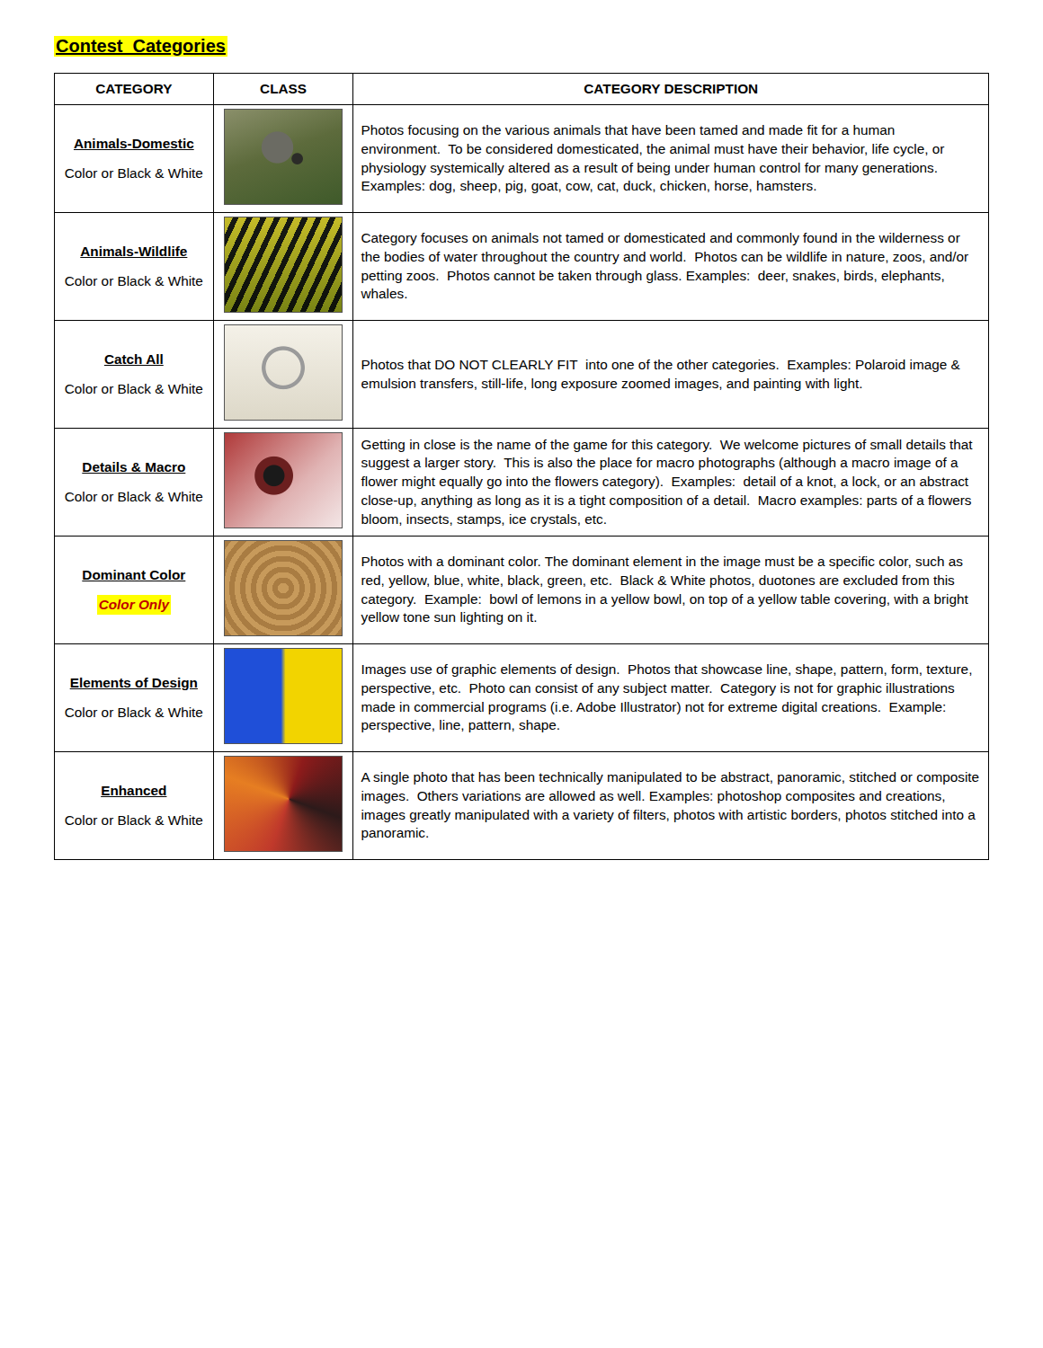Contest Categories
| CATEGORY | CLASS | CATEGORY DESCRIPTION |
| --- | --- | --- |
| Animals-Domestic Color or Black & White | | Photos focusing on the various animals that have been tamed and made fit for a human environment. To be considered domesticated, the animal must have their behavior, life cycle, or physiology systemically altered as a result of being under human control for many generations. Examples: dog, sheep, pig, goat, cow, cat, duck, chicken, horse, hamsters. |
| Animals-Wildlife Color or Black & White | | Category focuses on animals not tamed or domesticated and commonly found in the wilderness or the bodies of water throughout the country and world. Photos can be wildlife in nature, zoos, and/or petting zoos. Photos cannot be taken through glass. Examples: deer, snakes, birds, elephants, whales. |
| Catch All Color or Black & White | | Photos that DO NOT CLEARLY FIT into one of the other categories. Examples: Polaroid image & emulsion transfers, still-life, long exposure zoomed images, and painting with light. |
| Details & Macro Color or Black & White | | Getting in close is the name of the game for this category. We welcome pictures of small details that suggest a larger story. This is also the place for macro photographs (although a macro image of a flower might equally go into the flowers category). Examples: detail of a knot, a lock, or an abstract close-up, anything as long as it is a tight composition of a detail. Macro examples: parts of a flowers bloom, insects, stamps, ice crystals, etc. |
| Dominant Color Color Only | | Photos with a dominant color. The dominant element in the image must be a specific color, such as red, yellow, blue, white, black, green, etc. Black & White photos, duotones are excluded from this category. Example: bowl of lemons in a yellow bowl, on top of a yellow table covering, with a bright yellow tone sun lighting on it. |
| Elements of Design Color or Black & White | | Images use of graphic elements of design. Photos that showcase line, shape, pattern, form, texture, perspective, etc. Photo can consist of any subject matter. Category is not for graphic illustrations made in commercial programs (i.e. Adobe Illustrator) not for extreme digital creations. Example: perspective, line, pattern, shape. |
| Enhanced Color or Black & White | | A single photo that has been technically manipulated to be abstract, panoramic, stitched or composite images. Others variations are allowed as well. Examples: photoshop composites and creations, images greatly manipulated with a variety of filters, photos with artistic borders, photos stitched into a panoramic. |